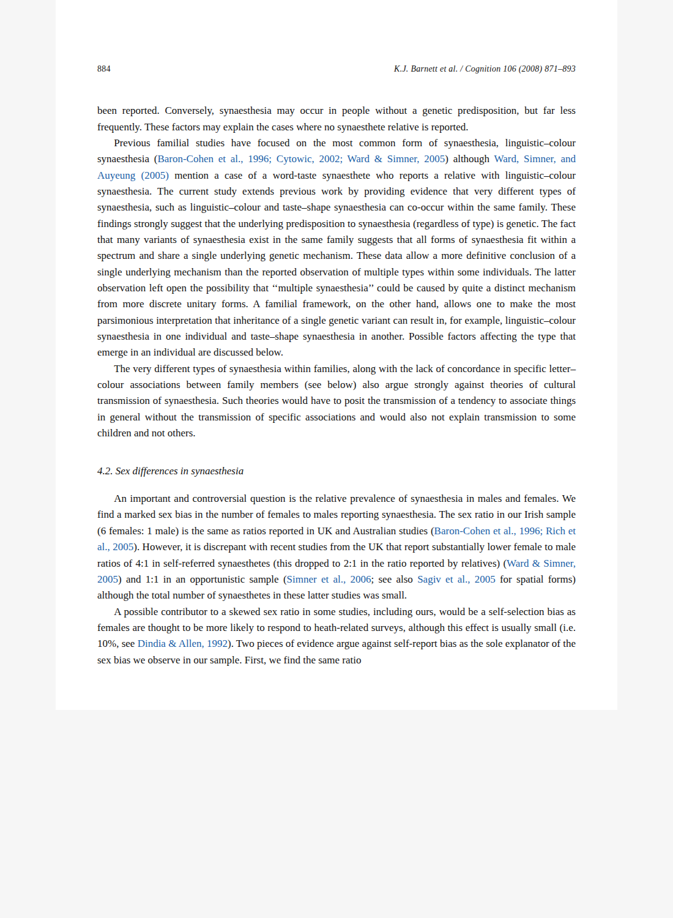884 K.J. Barnett et al. / Cognition 106 (2008) 871–893
been reported. Conversely, synaesthesia may occur in people without a genetic predisposition, but far less frequently. These factors may explain the cases where no synaesthete relative is reported.
Previous familial studies have focused on the most common form of synaesthesia, linguistic–colour synaesthesia (Baron-Cohen et al., 1996; Cytowic, 2002; Ward & Simner, 2005) although Ward, Simner, and Auyeung (2005) mention a case of a word-taste synaesthete who reports a relative with linguistic–colour synaesthesia. The current study extends previous work by providing evidence that very different types of synaesthesia, such as linguistic–colour and taste–shape synaesthesia can co-occur within the same family. These findings strongly suggest that the underlying predisposition to synaesthesia (regardless of type) is genetic. The fact that many variants of synaesthesia exist in the same family suggests that all forms of synaesthesia fit within a spectrum and share a single underlying genetic mechanism. These data allow a more definitive conclusion of a single underlying mechanism than the reported observation of multiple types within some individuals. The latter observation left open the possibility that ‘‘multiple synaesthesia’’ could be caused by quite a distinct mechanism from more discrete unitary forms. A familial framework, on the other hand, allows one to make the most parsimonious interpretation that inheritance of a single genetic variant can result in, for example, linguistic–colour synaesthesia in one individual and taste–shape synaesthesia in another. Possible factors affecting the type that emerge in an individual are discussed below.
The very different types of synaesthesia within families, along with the lack of concordance in specific letter–colour associations between family members (see below) also argue strongly against theories of cultural transmission of synaesthesia. Such theories would have to posit the transmission of a tendency to associate things in general without the transmission of specific associations and would also not explain transmission to some children and not others.
4.2. Sex differences in synaesthesia
An important and controversial question is the relative prevalence of synaesthesia in males and females. We find a marked sex bias in the number of females to males reporting synaesthesia. The sex ratio in our Irish sample (6 females: 1 male) is the same as ratios reported in UK and Australian studies (Baron-Cohen et al., 1996; Rich et al., 2005). However, it is discrepant with recent studies from the UK that report substantially lower female to male ratios of 4:1 in self-referred synaesthetes (this dropped to 2:1 in the ratio reported by relatives) (Ward & Simner, 2005) and 1:1 in an opportunistic sample (Simner et al., 2006; see also Sagiv et al., 2005 for spatial forms) although the total number of synaesthetes in these latter studies was small.
A possible contributor to a skewed sex ratio in some studies, including ours, would be a self-selection bias as females are thought to be more likely to respond to heath-related surveys, although this effect is usually small (i.e. 10%, see Dindia & Allen, 1992). Two pieces of evidence argue against self-report bias as the sole explanator of the sex bias we observe in our sample. First, we find the same ratio